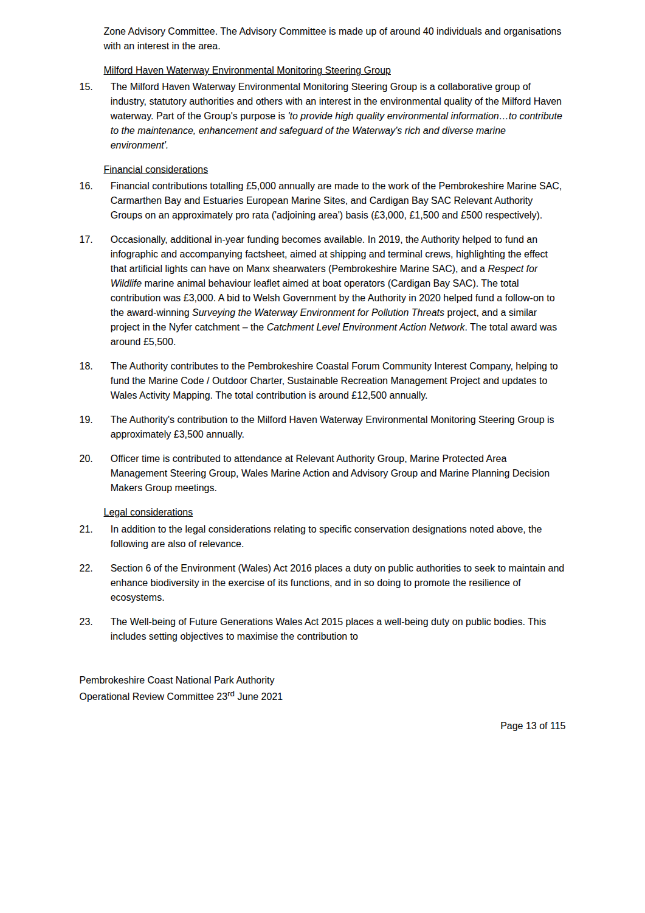Zone Advisory Committee. The Advisory Committee is made up of around 40 individuals and organisations with an interest in the area.
Milford Haven Waterway Environmental Monitoring Steering Group
15. The Milford Haven Waterway Environmental Monitoring Steering Group is a collaborative group of industry, statutory authorities and others with an interest in the environmental quality of the Milford Haven waterway. Part of the Group's purpose is 'to provide high quality environmental information…to contribute to the maintenance, enhancement and safeguard of the Waterway's rich and diverse marine environment'.
Financial considerations
16. Financial contributions totalling £5,000 annually are made to the work of the Pembrokeshire Marine SAC, Carmarthen Bay and Estuaries European Marine Sites, and Cardigan Bay SAC Relevant Authority Groups on an approximately pro rata ('adjoining area') basis (£3,000, £1,500 and £500 respectively).
17. Occasionally, additional in-year funding becomes available. In 2019, the Authority helped to fund an infographic and accompanying factsheet, aimed at shipping and terminal crews, highlighting the effect that artificial lights can have on Manx shearwaters (Pembrokeshire Marine SAC), and a Respect for Wildlife marine animal behaviour leaflet aimed at boat operators (Cardigan Bay SAC). The total contribution was £3,000. A bid to Welsh Government by the Authority in 2020 helped fund a follow-on to the award-winning Surveying the Waterway Environment for Pollution Threats project, and a similar project in the Nyfer catchment – the Catchment Level Environment Action Network. The total award was around £5,500.
18. The Authority contributes to the Pembrokeshire Coastal Forum Community Interest Company, helping to fund the Marine Code / Outdoor Charter, Sustainable Recreation Management Project and updates to Wales Activity Mapping. The total contribution is around £12,500 annually.
19. The Authority's contribution to the Milford Haven Waterway Environmental Monitoring Steering Group is approximately £3,500 annually.
20. Officer time is contributed to attendance at Relevant Authority Group, Marine Protected Area Management Steering Group, Wales Marine Action and Advisory Group and Marine Planning Decision Makers Group meetings.
Legal considerations
21. In addition to the legal considerations relating to specific conservation designations noted above, the following are also of relevance.
22. Section 6 of the Environment (Wales) Act 2016 places a duty on public authorities to seek to maintain and enhance biodiversity in the exercise of its functions, and in so doing to promote the resilience of ecosystems.
23. The Well-being of Future Generations Wales Act 2015 places a well-being duty on public bodies. This includes setting objectives to maximise the contribution to
Pembrokeshire Coast National Park Authority
Operational Review Committee 23rd June 2021
Page 13 of 115